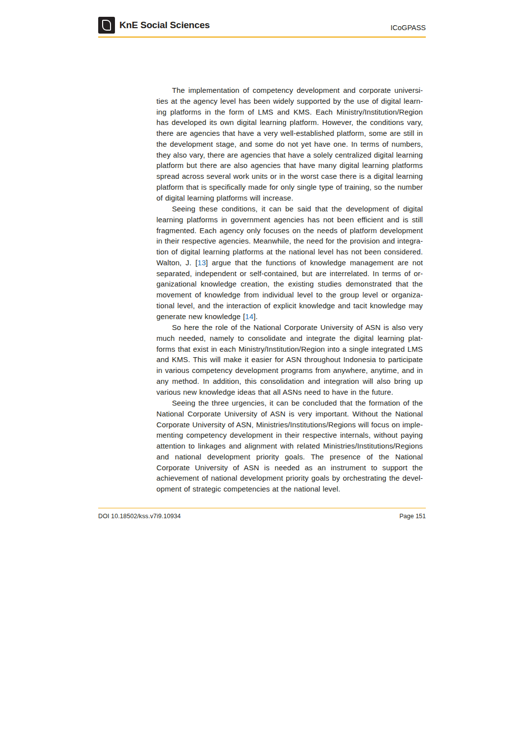KnE Social Sciences
ICoGPASS
The implementation of competency development and corporate universities at the agency level has been widely supported by the use of digital learning platforms in the form of LMS and KMS. Each Ministry/Institution/Region has developed its own digital learning platform. However, the conditions vary, there are agencies that have a very well-established platform, some are still in the development stage, and some do not yet have one. In terms of numbers, they also vary, there are agencies that have a solely centralized digital learning platform but there are also agencies that have many digital learning platforms spread across several work units or in the worst case there is a digital learning platform that is specifically made for only single type of training, so the number of digital learning platforms will increase.
Seeing these conditions, it can be said that the development of digital learning platforms in government agencies has not been efficient and is still fragmented. Each agency only focuses on the needs of platform development in their respective agencies. Meanwhile, the need for the provision and integration of digital learning platforms at the national level has not been considered. Walton, J. [13] argue that the functions of knowledge management are not separated, independent or self-contained, but are interrelated. In terms of organizational knowledge creation, the existing studies demonstrated that the movement of knowledge from individual level to the group level or organizational level, and the interaction of explicit knowledge and tacit knowledge may generate new knowledge [14].
So here the role of the National Corporate University of ASN is also very much needed, namely to consolidate and integrate the digital learning platforms that exist in each Ministry/Institution/Region into a single integrated LMS and KMS. This will make it easier for ASN throughout Indonesia to participate in various competency development programs from anywhere, anytime, and in any method. In addition, this consolidation and integration will also bring up various new knowledge ideas that all ASNs need to have in the future.
Seeing the three urgencies, it can be concluded that the formation of the National Corporate University of ASN is very important. Without the National Corporate University of ASN, Ministries/Institutions/Regions will focus on implementing competency development in their respective internals, without paying attention to linkages and alignment with related Ministries/Institutions/Regions and national development priority goals. The presence of the National Corporate University of ASN is needed as an instrument to support the achievement of national development priority goals by orchestrating the development of strategic competencies at the national level.
DOI 10.18502/kss.v7i9.10934
Page 151